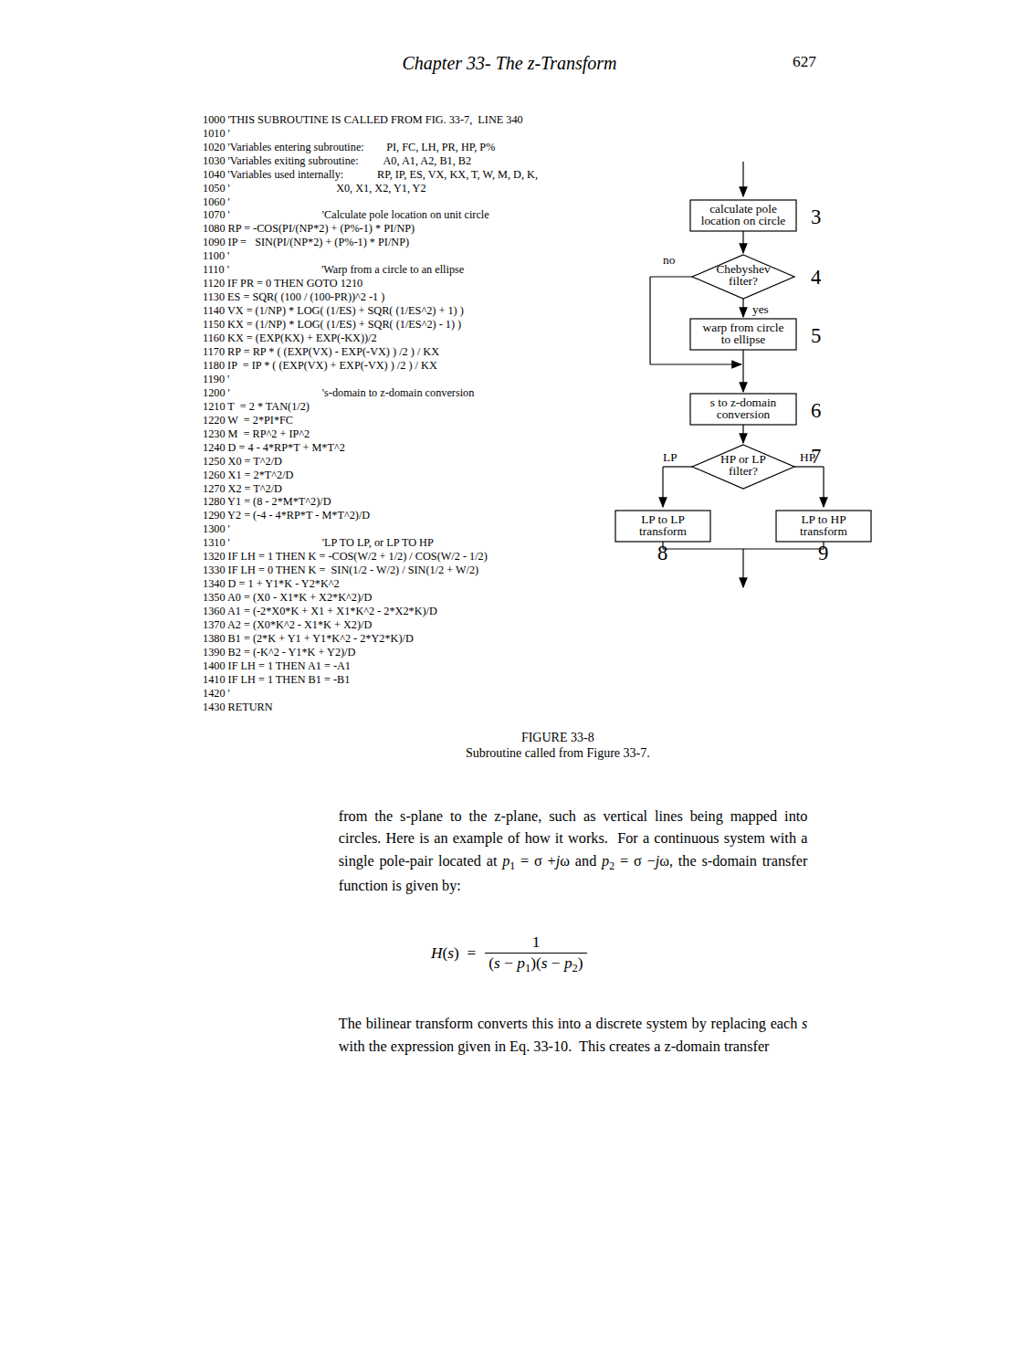Chapter 33- The z-Transform 627
1000 'THIS SUBROUTINE IS CALLED FROM FIG. 33-7, LINE 340 1010 ' 1020 'Variables entering subroutine: PI, FC, LH, PR, HP, P% 1030 'Variables exiting subroutine: A0, A1, A2, B1, B2 1040 'Variables used internally: RP, IP, ES, VX, KX, T, W, M, D, K, 1050 ' X0, X1, X2, Y1, Y2 1060 ' 1070 ' 'Calculate pole location on unit circle 1080 RP = -COS(PI/(NP*2) + (P%-1) * PI/NP) 1090 IP = SIN(PI/(NP*2) + (P%-1) * PI/NP) 1100 ' 1110 ' 'Warp from a circle to an ellipse 1120 IF PR = 0 THEN GOTO 1210 1130 ES = SQR( (100 / (100-PR))^2 -1 ) 1140 VX = (1/NP) * LOG( (1/ES) + SQR( (1/ES^2) + 1) ) 1150 KX = (1/NP) * LOG( (1/ES) + SQR( (1/ES^2) - 1) ) 1160 KX = (EXP(KX) + EXP(-KX))/2 1170 RP = RP * ( (EXP(VX) - EXP(-VX) ) /2 ) / KX 1180 IP = IP * ( (EXP(VX) + EXP(-VX) ) /2 ) / KX 1190 ' 1200 ' 's-domain to z-domain conversion 1210 T = 2 * TAN(1/2) 1220 W = 2*PI*FC 1230 M = RP^2 + IP^2 1240 D = 4 - 4*RP*T + M*T^2 1250 X0 = T^2/D 1260 X1 = 2*T^2/D 1270 X2 = T^2/D 1280 Y1 = (8 - 2*M*T^2)/D 1290 Y2 = (-4 - 4*RP*T - M*T^2)/D 1300 ' 1310 ' 'LP TO LP, or LP TO HP 1320 IF LH = 1 THEN K = -COS(W/2 + 1/2) / COS(W/2 - 1/2) 1330 IF LH = 0 THEN K = SIN(1/2 - W/2) / SIN(1/2 + W/2) 1340 D = 1 + Y1*K - Y2*K^2 1350 A0 = (X0 - X1*K + X2*K^2)/D 1360 A1 = (-2*X0*K + X1 + X1*K^2 - 2*X2*K)/D 1370 A2 = (X0*K^2 - X1*K + X2)/D 1380 B1 = (2*K + Y1 + Y1*K^2 - 2*Y2*K)/D 1390 B2 = (-K^2 - Y1*K + Y2)/D 1400 IF LH = 1 THEN A1 = -A1 1410 IF LH = 1 THEN B1 = -B1 1420 ' 1430 RETURN
calculate pole location on circle 3 Chebyshev filter? 4 no yes warp from circle to ellipse 5 s to z-domain conversion 6 HP or LP filter? 7 LP HP LP to LP transform 8 LP to HP transform 9
FIGURE 33-8
Subroutine called from Figure 33-7.
from the s-plane to the z-plane, such as vertical lines being mapped into circles. Here is an example of how it works. For a continuous system with a single pole-pair located at p1 = σ +jω and p2 = σ −jω, the s-domain transfer function is given by:
H(s) = 1 (s − p1)(s − p2)
The bilinear transform converts this into a discrete system by replacing each s with the expression given in Eq. 33-10. This creates a z-domain transfer